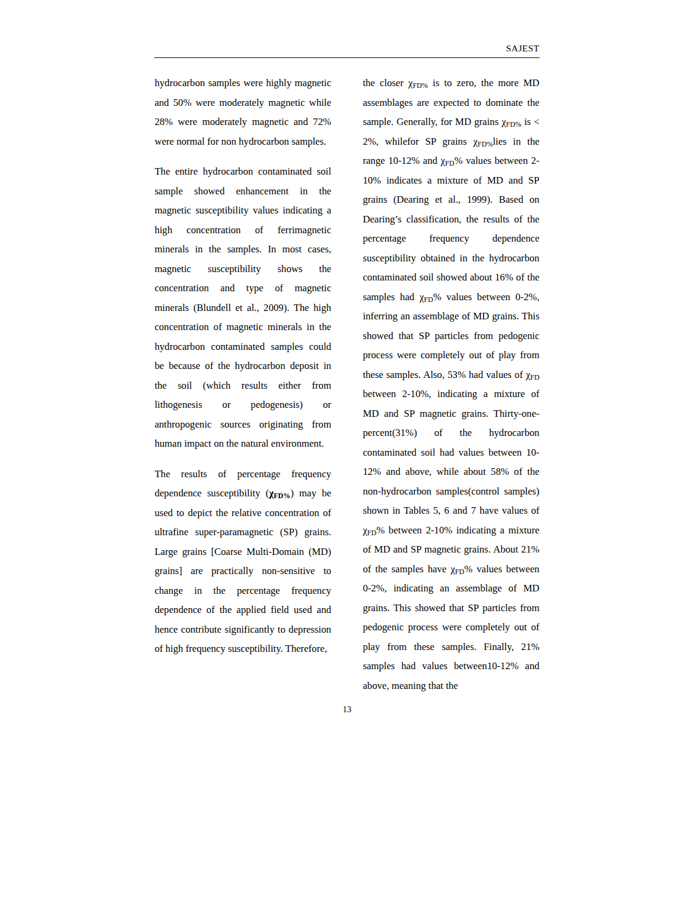SAJEST
hydrocarbon samples were highly magnetic and 50% were moderately magnetic while 28% were moderately magnetic and 72% were normal for non hydrocarbon samples.
The entire hydrocarbon contaminated soil sample showed enhancement in the magnetic susceptibility values indicating a high concentration of ferrimagnetic minerals in the samples. In most cases, magnetic susceptibility shows the concentration and type of magnetic minerals (Blundell et al., 2009). The high concentration of magnetic minerals in the hydrocarbon contaminated samples could be because of the hydrocarbon deposit in the soil (which results either from lithogenesis or pedogenesis) or anthropogenic sources originating from human impact on the natural environment.
The results of percentage frequency dependence susceptibility (χFD%) may be used to depict the relative concentration of ultrafine super-paramagnetic (SP) grains. Large grains [Coarse Multi-Domain (MD) grains] are practically non-sensitive to change in the percentage frequency dependence of the applied field used and hence contribute significantly to depression of high frequency susceptibility. Therefore,
the closer χFD% is to zero, the more MD assemblages are expected to dominate the sample. Generally, for MD grains χFD% is < 2%, whilefor SP grains χFD% lies in the range 10-12% and χFD% values between 2-10% indicates a mixture of MD and SP grains (Dearing et al., 1999). Based on Dearing’s classification, the results of the percentage frequency dependence susceptibility obtained in the hydrocarbon contaminated soil showed about 16% of the samples had χFD% values between 0-2%, inferring an assemblage of MD grains. This showed that SP particles from pedogenic process were completely out of play from these samples. Also, 53% had values of χFD between 2-10%, indicating a mixture of MD and SP magnetic grains. Thirty-one-percent(31%) of the hydrocarbon contaminated soil had values between 10-12% and above, while about 58% of the non-hydrocarbon samples(control samples) shown in Tables 5, 6 and 7 have values of χFD% between 2-10% indicating a mixture of MD and SP magnetic grains. About 21% of the samples have χFD% values between 0-2%, indicating an assemblage of MD grains. This showed that SP particles from pedogenic process were completely out of play from these samples. Finally, 21% samples had values between10-12% and above, meaning that the
13